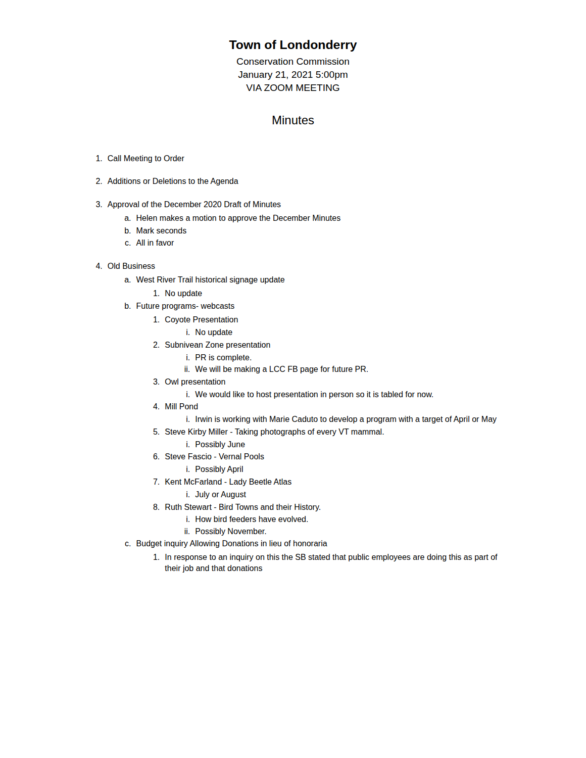Town of Londonderry
Conservation Commission
January 21, 2021 5:00pm
VIA ZOOM MEETING
Minutes
Call Meeting to Order
Additions or Deletions to the Agenda
Approval of the December 2020 Draft of Minutes
Helen makes a motion to approve the December Minutes
Mark seconds
All in favor
Old Business
West River Trail historical signage update
No update
Future programs- webcasts
Coyote Presentation
No update
Subnivean Zone presentation
PR is complete.
We will be making a LCC FB page for future PR.
Owl presentation
We would like to host presentation in person so it is tabled for now.
Mill Pond
Irwin is working with Marie Caduto to develop a program with a target of April or May
Steve Kirby Miller - Taking photographs of every VT mammal.
Possibly June
Steve Fascio - Vernal Pools
Possibly April
Kent McFarland - Lady Beetle Atlas
July or August
Ruth Stewart - Bird Towns and their History.
How bird feeders have evolved.
Possibly November.
Budget inquiry Allowing Donations in lieu of honoraria
In response to an inquiry on this the SB stated that public employees are doing this as part of their job and that donations